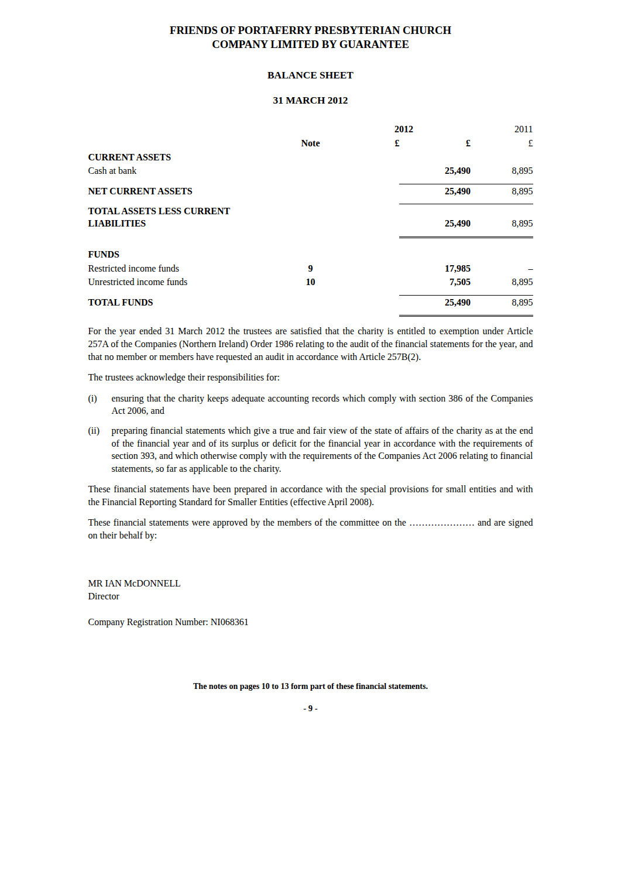FRIENDS OF PORTAFERRY PRESBYTERIAN CHURCH
COMPANY LIMITED BY GUARANTEE
BALANCE SHEET
31 MARCH 2012
| | | 2012 | 2011 |
| | Note | £ | £ | £ |
| CURRENT ASSETS | | | | |
| Cash at bank | | | 25,490 | 8,895 |
| NET CURRENT ASSETS | | | 25,490 | 8,895 |
| TOTAL ASSETS LESS CURRENT LIABILITIES | | | 25,490 | 8,895 |
| FUNDS | | | | |
| Restricted income funds | 9 | | 17,985 | – |
| Unrestricted income funds | 10 | | 7,505 | 8,895 |
| TOTAL FUNDS | | | 25,490 | 8,895 |
For the year ended 31 March 2012 the trustees are satisfied that the charity is entitled to exemption under Article 257A of the Companies (Northern Ireland) Order 1986 relating to the audit of the financial statements for the year, and that no member or members have requested an audit in accordance with Article 257B(2).
The trustees acknowledge their responsibilities for:
(i) ensuring that the charity keeps adequate accounting records which comply with section 386 of the Companies Act 2006, and
(ii) preparing financial statements which give a true and fair view of the state of affairs of the charity as at the end of the financial year and of its surplus or deficit for the financial year in accordance with the requirements of section 393, and which otherwise comply with the requirements of the Companies Act 2006 relating to financial statements, so far as applicable to the charity.
These financial statements have been prepared in accordance with the special provisions for small entities and with the Financial Reporting Standard for Smaller Entities (effective April 2008).
These financial statements were approved by the members of the committee on the ………………… and are signed on their behalf by:
MR IAN McDONNELL
Director
Company Registration Number: NI068361
The notes on pages 10 to 13 form part of these financial statements.
- 9 -